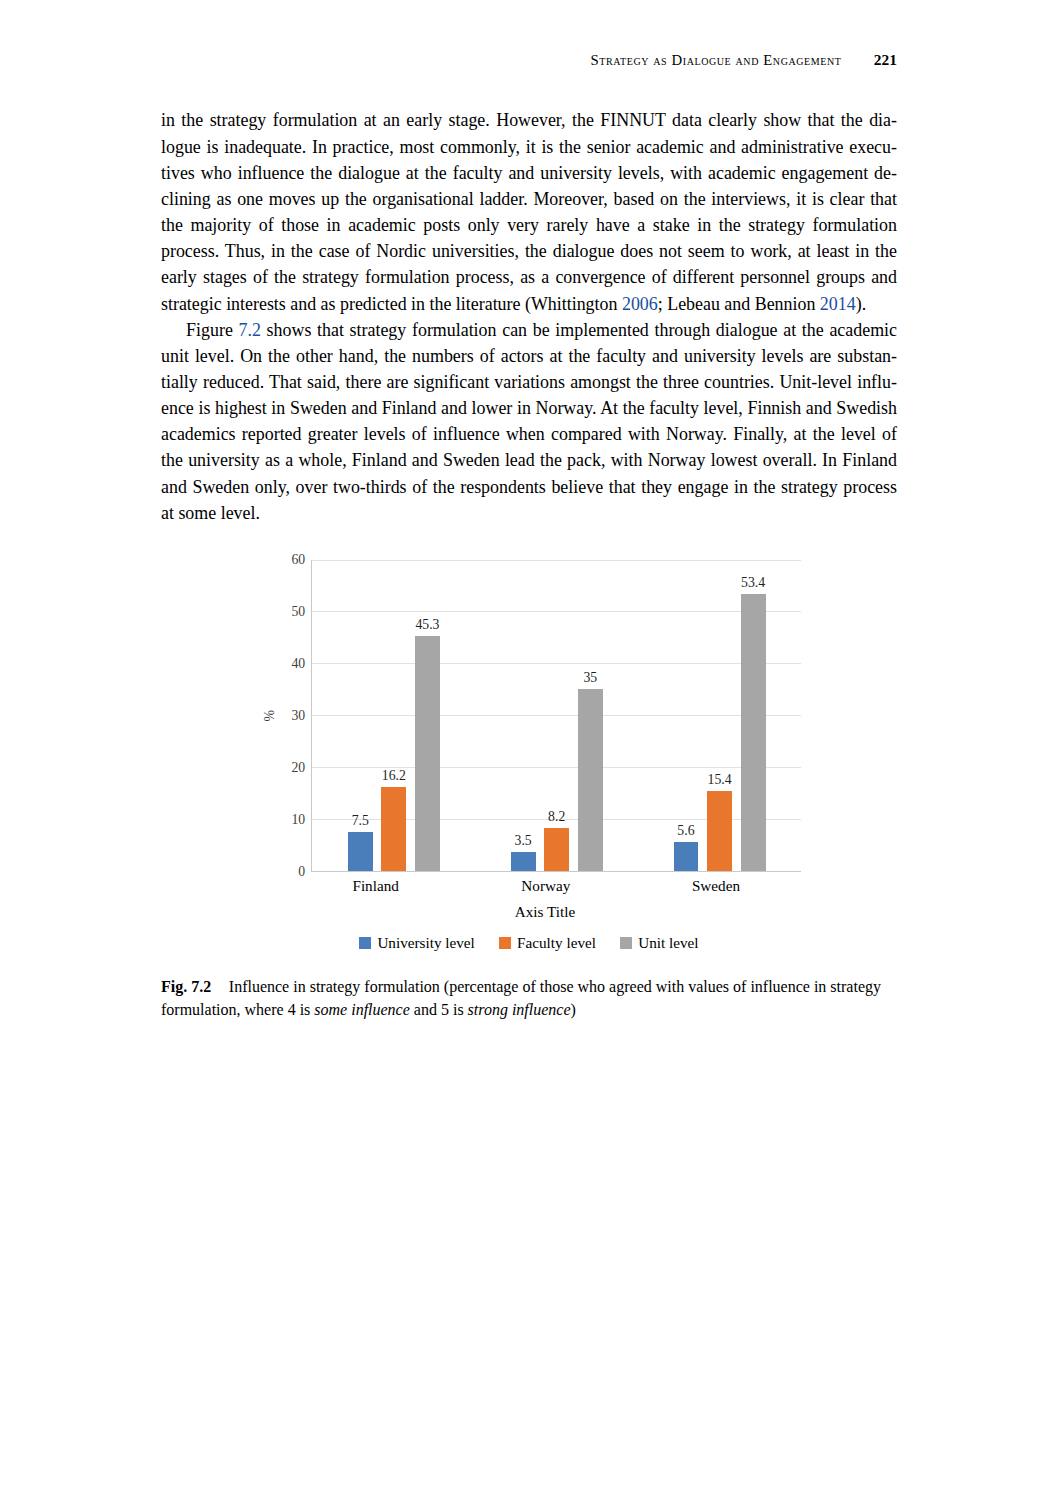Strategy as Dialogue and Engagement 221
in the strategy formulation at an early stage. However, the FINNUT data clearly show that the dialogue is inadequate. In practice, most commonly, it is the senior academic and administrative executives who influence the dialogue at the faculty and university levels, with academic engagement declining as one moves up the organisational ladder. Moreover, based on the interviews, it is clear that the majority of those in academic posts only very rarely have a stake in the strategy formulation process. Thus, in the case of Nordic universities, the dialogue does not seem to work, at least in the early stages of the strategy formulation process, as a convergence of different personnel groups and strategic interests and as predicted in the literature (Whittington 2006; Lebeau and Bennion 2014).
Figure 7.2 shows that strategy formulation can be implemented through dialogue at the academic unit level. On the other hand, the numbers of actors at the faculty and university levels are substantially reduced. That said, there are significant variations amongst the three countries. Unit-level influence is highest in Sweden and Finland and lower in Norway. At the faculty level, Finnish and Swedish academics reported greater levels of influence when compared with Norway. Finally, at the level of the university as a whole, Finland and Sweden lead the pack, with Norway lowest overall. In Finland and Sweden only, over two-thirds of the respondents believe that they engage in the strategy process at some level.
%
60 50 40 30 20 10 0
7.5
16.2
45.3
3.5
8.2
35
5.6
15.4
53.4
Finland Norway Sweden
Axis Title
University level Faculty level Unit level
Fig. 7.2 Influence in strategy formulation (percentage of those who agreed with values of influence in strategy formulation, where 4 is some influence and 5 is strong influence)